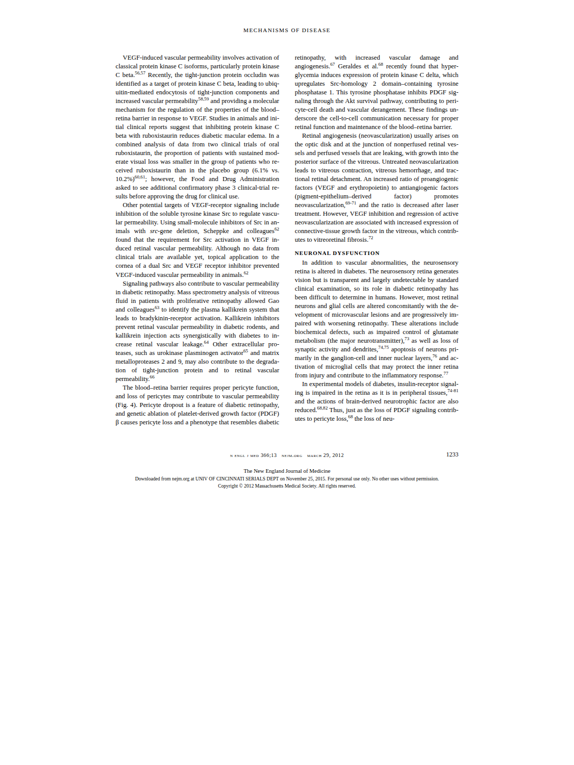Mechanisms of Disease
VEGF-induced vascular permeability involves activation of classical protein kinase C isoforms, particularly protein kinase C beta.56,57 Recently, the tight-junction protein occludin was identified as a target of protein kinase C beta, leading to ubiquitin-mediated endocytosis of tight-junction components and increased vascular permeability58,59 and providing a molecular mechanism for the regulation of the properties of the blood–retina barrier in response to VEGF. Studies in animals and initial clinical reports suggest that inhibiting protein kinase C beta with ruboxistaurin reduces diabetic macular edema. In a combined analysis of data from two clinical trials of oral ruboxistaurin, the proportion of patients with sustained moderate visual loss was smaller in the group of patients who received ruboxistaurin than in the placebo group (6.1% vs. 10.2%)60,61; however, the Food and Drug Administration asked to see additional confirmatory phase 3 clinical-trial results before approving the drug for clinical use.
Other potential targets of VEGF-receptor signaling include inhibition of the soluble tyrosine kinase Src to regulate vascular permeability. Using small-molecule inhibitors of Src in animals with src-gene deletion, Scheppke and colleagues62 found that the requirement for Src activation in VEGF induced retinal vascular permeability. Although no data from clinical trials are available yet, topical application to the cornea of a dual Src and VEGF receptor inhibitor prevented VEGF-induced vascular permeability in animals.62
Signaling pathways also contribute to vascular permeability in diabetic retinopathy. Mass spectrometry analysis of vitreous fluid in patients with proliferative retinopathy allowed Gao and colleagues63 to identify the plasma kallikrein system that leads to bradykinin-receptor activation. Kallikrein inhibitors prevent retinal vascular permeability in diabetic rodents, and kallikrein injection acts synergistically with diabetes to increase retinal vascular leakage.64 Other extracellular proteases, such as urokinase plasminogen activator65 and matrix metalloproteases 2 and 9, may also contribute to the degradation of tight-junction protein and to retinal vascular permeability.66
The blood–retina barrier requires proper pericyte function, and loss of pericytes may contribute to vascular permeability (Fig. 4). Pericyte dropout is a feature of diabetic retinopathy, and genetic ablation of platelet-derived growth factor (PDGF) β causes pericyte loss and a phenotype that resembles diabetic retinopathy, with increased vascular damage and angiogenesis.67 Geraldes et al.68 recently found that hyperglycemia induces expression of protein kinase C delta, which upregulates Src-homology 2 domain–containing tyrosine phosphatase 1. This tyrosine phosphatase inhibits PDGF signaling through the Akt survival pathway, contributing to pericyte-cell death and vascular derangement. These findings underscore the cell-to-cell communication necessary for proper retinal function and maintenance of the blood–retina barrier.
Retinal angiogenesis (neovascularization) usually arises on the optic disk and at the junction of nonperfused retinal vessels and perfused vessels that are leaking, with growth into the posterior surface of the vitreous. Untreated neovascularization leads to vitreous contraction, vitreous hemorrhage, and tractional retinal detachment. An increased ratio of proangiogenic factors (VEGF and erythropoietin) to antiangiogenic factors (pigment-epithelium–derived factor) promotes neovascularization,69-71 and the ratio is decreased after laser treatment. However, VEGF inhibition and regression of active neovascularization are associated with increased expression of connective-tissue growth factor in the vitreous, which contributes to vitreoretinal fibrosis.72
Neuronal Dysfunction
In addition to vascular abnormalities, the neurosensory retina is altered in diabetes. The neurosensory retina generates vision but is transparent and largely undetectable by standard clinical examination, so its role in diabetic retinopathy has been difficult to determine in humans. However, most retinal neurons and glial cells are altered concomitantly with the development of microvascular lesions and are progressively impaired with worsening retinopathy. These alterations include biochemical defects, such as impaired control of glutamate metabolism (the major neurotransmitter),73 as well as loss of synaptic activity and dendrites,74,75 apoptosis of neurons primarily in the ganglion-cell and inner nuclear layers,76 and activation of microglial cells that may protect the inner retina from injury and contribute to the inflammatory response.77
In experimental models of diabetes, insulin-receptor signaling is impaired in the retina as it is in peripheral tissues,74-81 and the actions of brain-derived neurotrophic factor are also reduced.68,82 Thus, just as the loss of PDGF signaling contributes to pericyte loss,68 the loss of neu-
n engl j med 366;13 nejm.org march 29, 20121233
The New England Journal of Medicine
Downloaded from nejm.org at UNIV OF CINCINNATI SERIALS DEPT on November 25, 2015. For personal use only. No other uses without permission.
Copyright © 2012 Massachusetts Medical Society. All rights reserved.